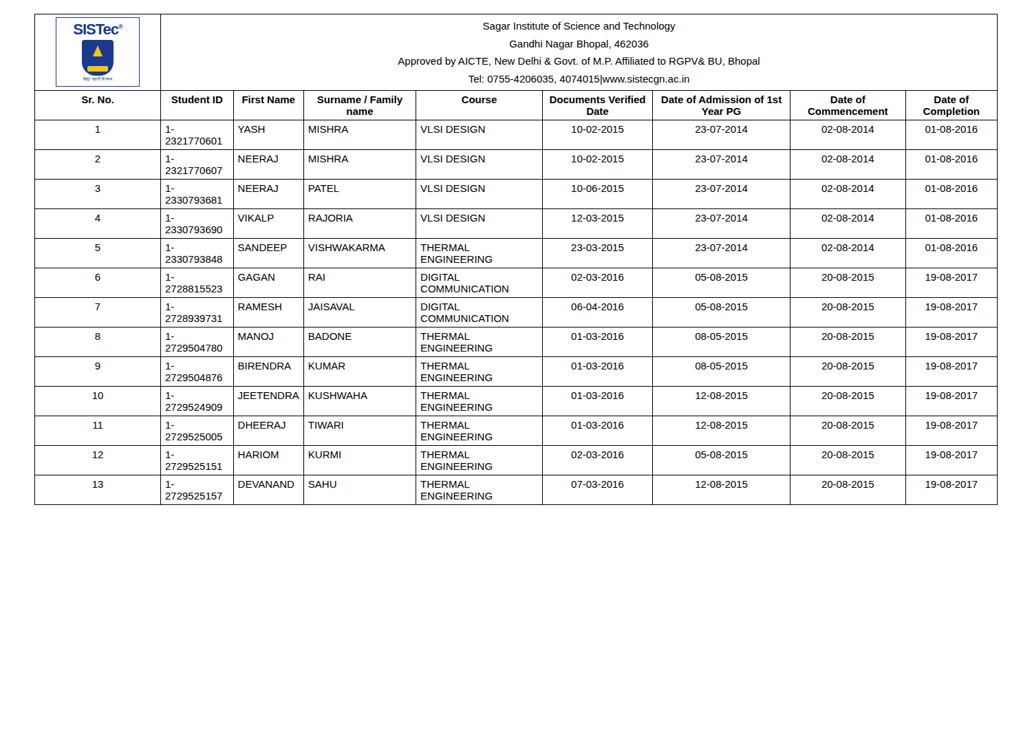| SISTec ® विद्या ददाति विनयम् | Sagar Institute of Science and Technology Gandhi Nagar Bhopal, 462036 Approved by AICTE, New Delhi & Govt. of M.P. Affiliated to RGPV& BU, Bhopal Tel: 0755-4206035, 4074015/www.sistecgn.ac.in |
| Sr. No. | Student ID | First Name | Surname / Family name | Course | Documents Verified Date | Date of Admission of 1st Year PG | Date of Commencement | Date of Completion |
| 1 | 1-2321770601 | YASH | MISHRA | VLSI DESIGN | 10-02-2015 | 23-07-2014 | 02-08-2014 | 01-08-2016 |
| 2 | 1-2321770607 | NEERAJ | MISHRA | VLSI DESIGN | 10-02-2015 | 23-07-2014 | 02-08-2014 | 01-08-2016 |
| 3 | 1-2330793681 | NEERAJ | PATEL | VLSI DESIGN | 10-06-2015 | 23-07-2014 | 02-08-2014 | 01-08-2016 |
| 4 | 1-2330793690 | VIKALP | RAJORIA | VLSI DESIGN | 12-03-2015 | 23-07-2014 | 02-08-2014 | 01-08-2016 |
| 5 | 1-2330793848 | SANDEEP | VISHWAKARMA | THERMAL ENGINEERING | 23-03-2015 | 23-07-2014 | 02-08-2014 | 01-08-2016 |
| 6 | 1-2728815523 | GAGAN | RAI | DIGITAL COMMUNICATION | 02-03-2016 | 05-08-2015 | 20-08-2015 | 19-08-2017 |
| 7 | 1-2728939731 | RAMESH | JAISAVAL | DIGITAL COMMUNICATION | 06-04-2016 | 05-08-2015 | 20-08-2015 | 19-08-2017 |
| 8 | 1-2729504780 | MANOJ | BADONE | THERMAL ENGINEERING | 01-03-2016 | 08-05-2015 | 20-08-2015 | 19-08-2017 |
| 9 | 1-2729504876 | BIRENDRA | KUMAR | THERMAL ENGINEERING | 01-03-2016 | 08-05-2015 | 20-08-2015 | 19-08-2017 |
| 10 | 1-2729524909 | JEETENDRA | KUSHWAHA | THERMAL ENGINEERING | 01-03-2016 | 12-08-2015 | 20-08-2015 | 19-08-2017 |
| 11 | 1-2729525005 | DHEERAJ | TIWARI | THERMAL ENGINEERING | 01-03-2016 | 12-08-2015 | 20-08-2015 | 19-08-2017 |
| 12 | 1-2729525151 | HARIOM | KURMI | THERMAL ENGINEERING | 02-03-2016 | 05-08-2015 | 20-08-2015 | 19-08-2017 |
| 13 | 1-2729525157 | DEVANAND | SAHU | THERMAL ENGINEERING | 07-03-2016 | 12-08-2015 | 20-08-2015 | 19-08-2017 |